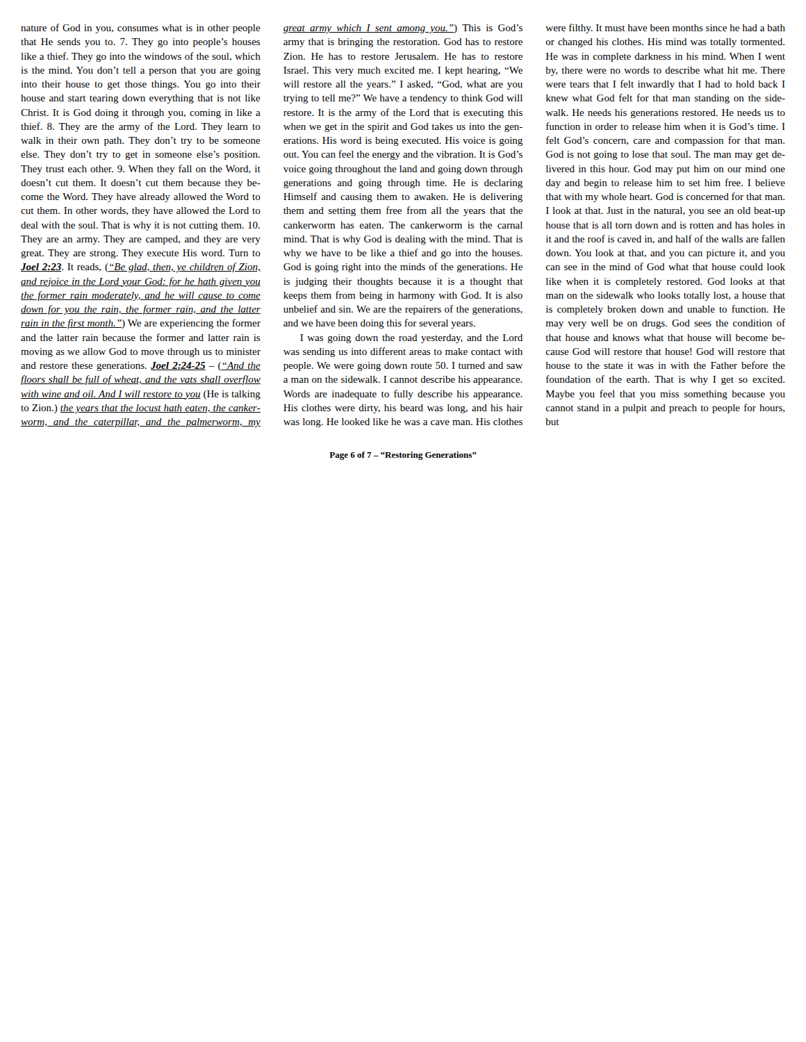nature of God in you, consumes what is in other people that He sends you to. 7. They go into people’s houses like a thief. They go into the windows of the soul, which is the mind. You don’t tell a person that you are going into their house to get those things. You go into their house and start tearing down everything that is not like Christ. It is God doing it through you, coming in like a thief. 8. They are the army of the Lord. They learn to walk in their own path. They don’t try to be someone else. They don’t try to get in someone else’s position. They trust each other. 9. When they fall on the Word, it doesn’t cut them. It doesn’t cut them because they become the Word. They have already allowed the Word to cut them. In other words, they have allowed the Lord to deal with the soul. That is why it is not cutting them. 10. They are an army. They are camped, and they are very great. They are strong. They execute His word. Turn to Joel 2:23. It reads, (“Be glad, then, ye children of Zion, and rejoice in the Lord your God: for he hath given you the former rain moderately, and he will cause to come down for you the rain, the former rain, and the latter rain in the first month.”) We are experiencing the former and the latter rain because the former and latter rain is moving as we allow God to move through us to minister and restore these generations. Joel 2:24-25 – (“And the floors shall be full of wheat, and the vats shall overflow with wine and oil. And I will restore to you (He is talking to Zion.) the years that the locust hath eaten, the cankerworm, and the caterpillar, and the palmerworm, my great army which I sent among you.”) This is God’s army that is bringing the restoration. God has to restore Zion. He has to restore Jerusalem. He has to restore Israel. This very much excited me. I kept hearing, “We will restore all the years.” I asked, “God, what are you trying to tell me?” We have a tendency to think God will restore. It is the army of the Lord that is executing this when we get in the spirit and God takes us into the generations. His word is being executed. His voice is going out. You can feel the energy and the vibration. It is God’s voice going throughout the land and going down through generations and going through time. He is declaring Himself and causing them to awaken. He is delivering them and setting them free from all the years that the cankerworm has eaten. The cankerworm is the carnal mind. That is why God is dealing with the mind. That is why we have to be like a thief and go into the houses. God is going right into the minds of the generations. He is judging their thoughts because it is a thought that keeps them from being in harmony with God. It is also unbelief and sin. We are the repairers of the generations, and we have been doing this for several years.
I was going down the road yesterday, and the Lord was sending us into different areas to make contact with people. We were going down route 50. I turned and saw a man on the sidewalk. I cannot describe his appearance. Words are inadequate to fully describe his appearance. His clothes were dirty, his beard was long, and his hair was long. He looked like he was a cave man. His clothes were filthy. It must have been months since he had a bath or changed his clothes. His mind was totally tormented. He was in complete darkness in his mind. When I went by, there were no words to describe what hit me. There were tears that I felt inwardly that I had to hold back I knew what God felt for that man standing on the sidewalk. He needs his generations restored. He needs us to function in order to release him when it is God’s time. I felt God’s concern, care and compassion for that man. God is not going to lose that soul. The man may get delivered in this hour. God may put him on our mind one day and begin to release him to set him free. I believe that with my whole heart. God is concerned for that man. I look at that. Just in the natural, you see an old beat-up house that is all torn down and is rotten and has holes in it and the roof is caved in, and half of the walls are fallen down. You look at that, and you can picture it, and you can see in the mind of God what that house could look like when it is completely restored. God looks at that man on the sidewalk who looks totally lost, a house that is completely broken down and unable to function. He may very well be on drugs. God sees the condition of that house and knows what that house will become because God will restore that house! God will restore that house to the state it was in with the Father before the foundation of the earth. That is why I get so excited. Maybe you feel that you miss something because you cannot stand in a pulpit and preach to people for hours, but
Page 6 of 7 – “Restoring Generations”